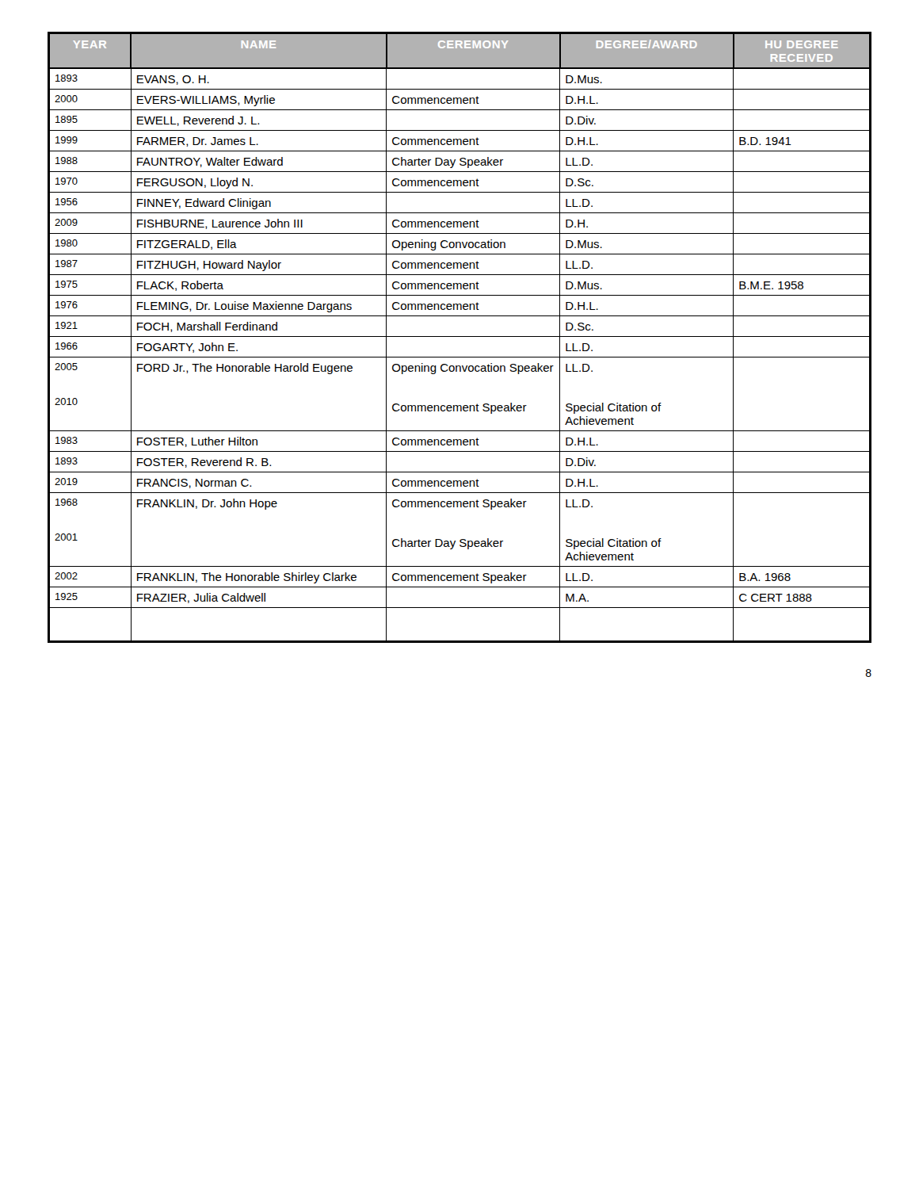| YEAR | NAME | CEREMONY | DEGREE/AWARD | HU DEGREE RECEIVED |
| --- | --- | --- | --- | --- |
| 1893 | EVANS, O. H. | | D.Mus. | |
| 2000 | EVERS-WILLIAMS, Myrlie | Commencement | D.H.L. | |
| 1895 | EWELL, Reverend J. L. | | D.Div. | |
| 1999 | FARMER, Dr. James L. | Commencement | D.H.L. | B.D. 1941 |
| 1988 | FAUNTROY, Walter Edward | Charter Day Speaker | LL.D. | |
| 1970 | FERGUSON, Lloyd N. | Commencement | D.Sc. | |
| 1956 | FINNEY, Edward Clinigan | | LL.D. | |
| 2009 | FISHBURNE, Laurence John III | Commencement | D.H. | |
| 1980 | FITZGERALD, Ella | Opening Convocation | D.Mus. | |
| 1987 | FITZHUGH, Howard Naylor | Commencement | LL.D. | |
| 1975 | FLACK, Roberta | Commencement | D.Mus. | B.M.E. 1958 |
| 1976 | FLEMING, Dr. Louise Maxienne Dargans | Commencement | D.H.L. | |
| 1921 | FOCH, Marshall Ferdinand | | D.Sc. | |
| 1966 | FOGARTY, John E. | | LL.D. | |
| 2005 2010 | FORD Jr., The Honorable Harold Eugene | Opening Convocation Speaker Commencement Speaker | LL.D. Special Citation of Achievement | |
| 1983 | FOSTER, Luther Hilton | Commencement | D.H.L. | |
| 1893 | FOSTER, Reverend R. B. | | D.Div. | |
| 2019 | FRANCIS, Norman C. | Commencement | D.H.L. | |
| 1968 2001 | FRANKLIN, Dr. John Hope | Commencement Speaker Charter Day Speaker | LL.D. Special Citation of Achievement | |
| 2002 | FRANKLIN, The Honorable Shirley Clarke | Commencement Speaker | LL.D. | B.A. 1968 |
| 1925 | FRAZIER, Julia Caldwell | | M.A. | C CERT 1888 |
8